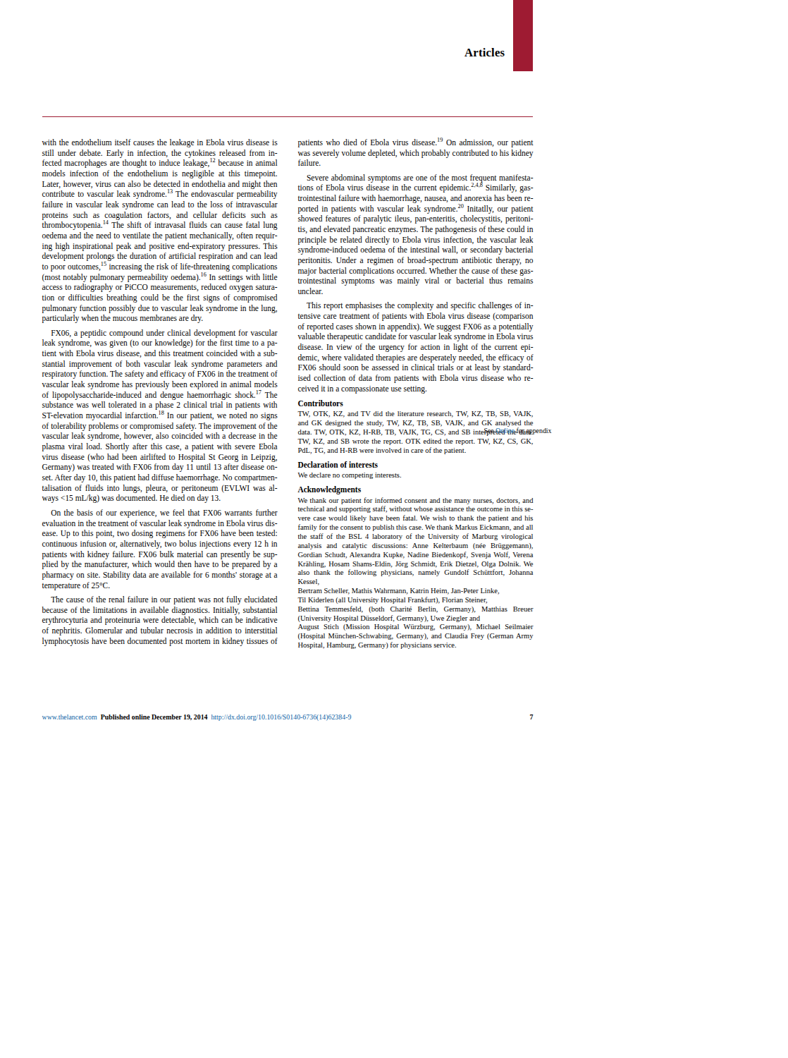Articles
with the endothelium itself causes the leakage in Ebola virus disease is still under debate. Early in infection, the cytokines released from infected macrophages are thought to induce leakage,12 because in animal models infection of the endothelium is negligible at this timepoint. Later, however, virus can also be detected in endothelia and might then contribute to vascular leak syndrome.13 The endovascular permeability failure in vascular leak syndrome can lead to the loss of intravascular proteins such as coagulation factors, and cellular deficits such as thrombocytopenia.14 The shift of intravasal fluids can cause fatal lung oedema and the need to ventilate the patient mechanically, often requiring high inspirational peak and positive end-expiratory pressures. This development prolongs the duration of artificial respiration and can lead to poor outcomes,15 increasing the risk of life-threatening complications (most notably pulmonary permeability oedema).16 In settings with little access to radiography or PiCCO measurements, reduced oxygen saturation or difficulties breathing could be the first signs of compromised pulmonary function possibly due to vascular leak syndrome in the lung, particularly when the mucous membranes are dry.
FX06, a peptidic compound under clinical development for vascular leak syndrome, was given (to our knowledge) for the first time to a patient with Ebola virus disease, and this treatment coincided with a substantial improvement of both vascular leak syndrome parameters and respiratory function. The safety and efficacy of FX06 in the treatment of vascular leak syndrome has previously been explored in animal models of lipopolysaccharide-induced and dengue haemorrhagic shock.17 The substance was well tolerated in a phase 2 clinical trial in patients with ST-elevation myocardial infarction.18 In our patient, we noted no signs of tolerability problems or compromised safety. The improvement of the vascular leak syndrome, however, also coincided with a decrease in the plasma viral load. Shortly after this case, a patient with severe Ebola virus disease (who had been airlifted to Hospital St Georg in Leipzig, Germany) was treated with FX06 from day 11 until 13 after disease onset. After day 10, this patient had diffuse haemorrhage. No compartmentalisation of fluids into lungs, pleura, or peritoneum (EVLWI was always <15 mL/kg) was documented. He died on day 13.
On the basis of our experience, we feel that FX06 warrants further evaluation in the treatment of vascular leak syndrome in Ebola virus disease. Up to this point, two dosing regimens for FX06 have been tested: continuous infusion or, alternatively, two bolus injections every 12 h in patients with kidney failure. FX06 bulk material can presently be supplied by the manufacturer, which would then have to be prepared by a pharmacy on site. Stability data are available for 6 months' storage at a temperature of 25°C.
The cause of the renal failure in our patient was not fully elucidated because of the limitations in available diagnostics. Initially, substantial erythrocyturia and proteinuria were detectable, which can be indicative of nephritis. Glomerular and tubular necrosis in addition to interstitial lymphocytosis have been documented post mortem in kidney tissues of patients who died of Ebola virus disease.19 On admission, our patient was severely volume depleted, which probably contributed to his kidney failure.
Severe abdominal symptoms are one of the most frequent manifestations of Ebola virus disease in the current epidemic.2,4,8 Similarly, gastrointestinal failure with haemorrhage, nausea, and anorexia has been reported in patients with vascular leak syndrome.20 Initatlly, our patient showed features of paralytic ileus, pan-enteritis, cholecystitis, peritonitis, and elevated pancreatic enzymes. The pathogenesis of these could in principle be related directly to Ebola virus infection, the vascular leak syndrome-induced oedema of the intestinal wall, or secondary bacterial peritonitis. Under a regimen of broad-spectrum antibiotic therapy, no major bacterial complications occurred. Whether the cause of these gastrointestinal symptoms was mainly viral or bacterial thus remains unclear.
This report emphasises the complexity and specific challenges of intensive care treatment of patients with Ebola virus disease (comparison of reported cases shown in appendix). We suggest FX06 as a potentially valuable therapeutic candidate for vascular leak syndrome in Ebola virus disease. In view of the urgency for action in light of the current epidemic, where validated therapies are desperately needed, the efficacy of FX06 should soon be assessed in clinical trials or at least by standardised collection of data from patients with Ebola virus disease who received it in a compassionate use setting.
Contributors
TW, OTK, KZ, and TV did the literature research, TW, KZ, TB, SB, VAJK, and GK designed the study, TW, KZ, TB, SB, VAJK, and GK analysed the data. TW, OTK, KZ, H-RB, TB, VAJK, TG, CS, and SB interpreted the data. TW, KZ, and SB wrote the report. OTK edited the report. TW, KZ, CS, GK, PdL, TG, and H-RB were involved in care of the patient.
Declaration of interests
We declare no competing interests.
Acknowledgments
We thank our patient for informed consent and the many nurses, doctors, and technical and supporting staff, without whose assistance the outcome in this severe case would likely have been fatal. We wish to thank the patient and his family for the consent to publish this case. We thank Markus Eickmann, and all the staff of the BSL 4 laboratory of the University of Marburg virological analysis and catalytic discussions: Anne Kelterbaum (née Brüggemann), Gordian Schudt, Alexandra Kupke, Nadine Biedenkopf, Svenja Wolf, Verena Krähling, Hosam Shams-Eldin, Jörg Schmidt, Erik Dietzel, Olga Dolnik. We also thank the following physicians, namely Gundolf Schüttfort, Johanna Kessel,
Bertram Scheller, Mathis Wahrmann, Katrin Heim, Jan-Peter Linke,
Til Kiderlen (all University Hospital Frankfurt), Florian Steiner,
Bettina Temmesfeld, (both Charité Berlin, Germany), Matthias Breuer (University Hospital Düsseldorf, Germany), Uwe Ziegler and
August Stich (Mission Hospital Würzburg, Germany), Michael Seilmaier (Hospital München-Schwabing, Germany), and Claudia Frey (German Army Hospital, Hamburg, Germany) for physicians service.
See Online for appendix
www.thelancet.com Published online December 19, 2014 http://dx.doi.org/10.1016/S0140-6736(14)62384-9
7